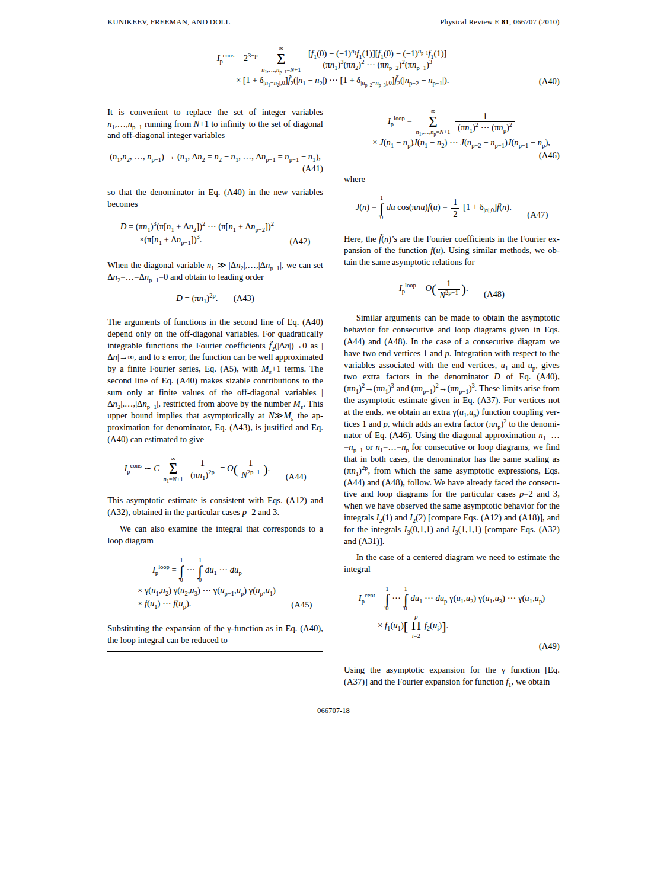Kunikeev, Freeman, and Doll
Physical Review E 81, 066707 (2010)
Ipcons = 23−p ∞ Σ n1,…,np−1=N+1 [f1(0) − (−1)n1f1(1)][f1(0) − (−1)np−1f1(1)] (πn1)3(πn2)2 ··· (πnp−2)2(πnp−1)3 × [1 + δ|n1−n2|,0]f̃2(|n1 − n2|) ··· [1 + δ|np−2−np−3|,0]f̃2(|np−2 − np−1|).
(A40)
It is convenient to replace the set of integer variables n1,…,np−1 running from N+1 to infinity to the set of diagonal and off-diagonal integer variables
(n1,n2, …, np−1) → (n1, Δn2 = n2 − n1, …, Δnp−1 = np−1 − n1),
(A41)
so that the denominator in Eq. (A40) in the new variables becomes
D = (πn1)3(π[n1 + Δn2])2 ··· (π[n1 + Δnp−2])2 ×(π[n1 + Δnp−1])3.
(A42)
When the diagonal variable n1 ≫ |Δn2|,…,|Δnp−1|, we can set Δn2=…=Δnp−1=0 and obtain to leading order
D = (πn1)2p.
(A43)
The arguments of functions in the second line of Eq. (A40) depend only on the off-diagonal variables. For quadratically integrable functions the Fourier coefficients f̃2(|Δn|)→0 as |Δn|→∞, and to ε error, the function can be well approximated by a finite Fourier series, Eq. (A5), with Mε+1 terms. The second line of Eq. (A40) makes sizable contributions to the sum only at finite values of the off-diagonal variables |Δn2|,…,|Δnp−1|, restricted from above by the number Mε. This upper bound implies that asymptotically at N≫Mε the approximation for denominator, Eq. (A43), is justified and Eq. (A40) can estimated to give
Ipcons ∼ C ∞ Σ n1=N+1 1 (πn1)2p = O(1 N2p−1).
(A44)
This asymptotic estimate is consistent with Eqs. (A12) and (A32), obtained in the particular cases p=2 and 3.
We can also examine the integral that corresponds to a loop diagram
Iploop = 1∫0 ··· 1∫0 du1 ··· dup × γ(u1,u2) γ(u2,u3) ··· γ(up−1,up) γ(up,u1) × f(u1) ··· f(up).
(A45)
Substituting the expansion of the γ-function as in Eq. (A40), the loop integral can be reduced to
Iploop = ∞ Σ n1,…,np=N+1 1 (πn1)2 ··· (πnp)2 × J(n1 − np)J(n1 − n2) ··· J(np−2 − np−1)J(np−1 − np),
(A46)
where
J(n) = 1∫0 du cos(πnu)f(u) = 12 [1 + δ|n|,0]f̃(n).
(A47)
Here, the f̃(n)’s are the Fourier coefficients in the Fourier expansion of the function f(u). Using similar methods, we obtain the same asymptotic relations for
Iploop = O(1 N2p−1).
(A48)
Similar arguments can be made to obtain the asymptotic behavior for consecutive and loop diagrams given in Eqs. (A44) and (A48). In the case of a consecutive diagram we have two end vertices 1 and p. Integration with respect to the variables associated with the end vertices, u1 and up, gives two extra factors in the denominator D of Eq. (A40), (πn1)2→(πn1)3 and (πnp−1)2→(πnp−1)3. These limits arise from the asymptotic estimate given in Eq. (A37). For vertices not at the ends, we obtain an extra γ(u1,up) function coupling vertices 1 and p, which adds an extra factor (πnp)2 to the denominator of Eq. (A46). Using the diagonal approximation n1=…=np−1 or n1=…=np for consecutive or loop diagrams, we find that in both cases, the denominator has the same scaling as (πn1)2p, from which the same asymptotic expressions, Eqs. (A44) and (A48), follow. We have already faced the consecutive and loop diagrams for the particular cases p=2 and 3, when we have observed the same asymptotic behavior for the integrals I2(1) and I2(2) [compare Eqs. (A12) and (A18)], and for the integrals I3(0,1,1) and I3(1,1,1) [compare Eqs. (A32) and (A31)].
In the case of a centered diagram we need to estimate the integral
Ipcent = 1∫0 ··· 1∫0 du1 ··· dup γ(u1,u2) γ(u1,u3) ··· γ(u1,up) × f1(u1)[ p Π i=2 f2(ui)].
(A49)
Using the asymptotic expansion for the γ function [Eq. (A37)] and the Fourier expansion for function f1, we obtain
066707-18